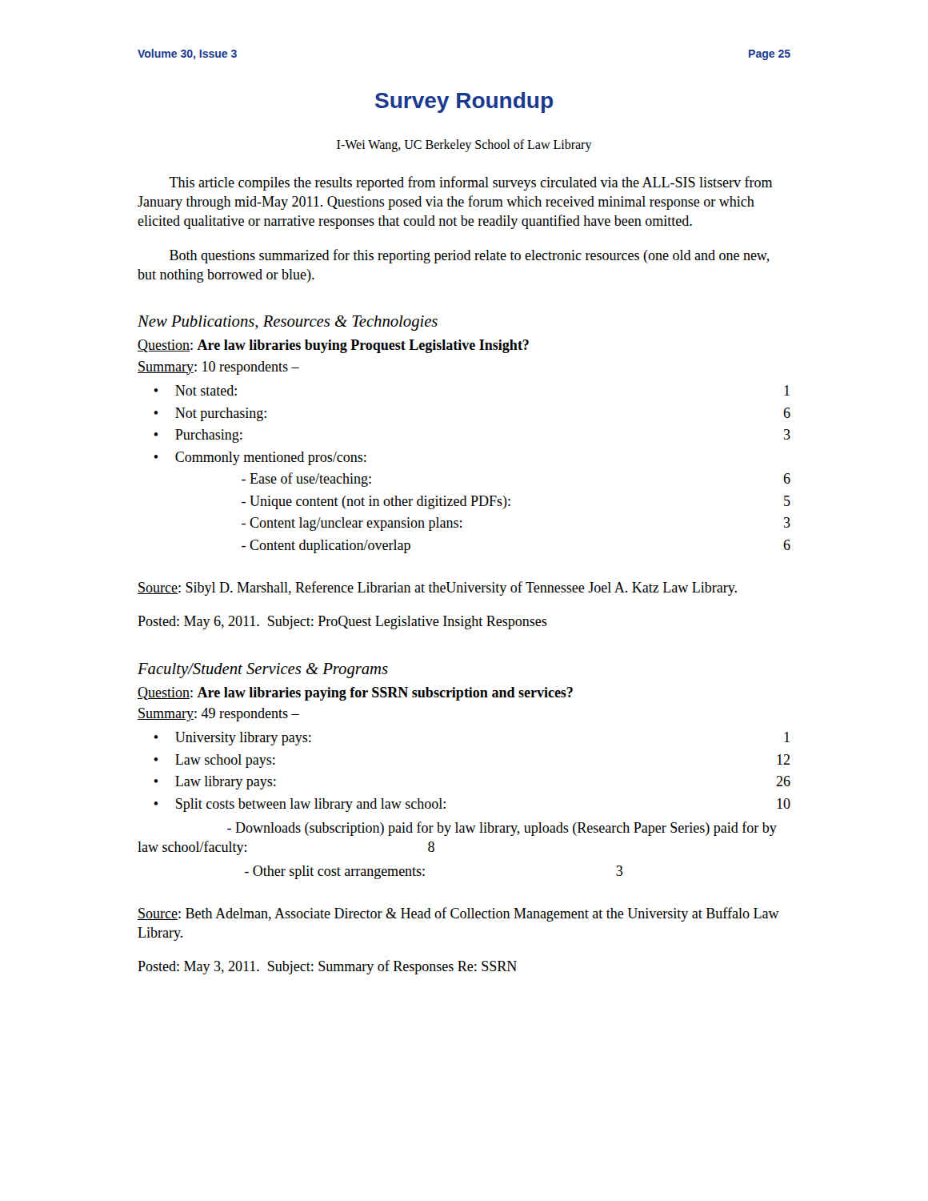Volume 30, Issue 3 Page 25
Survey Roundup
I-Wei Wang, UC Berkeley School of Law Library
This article compiles the results reported from informal surveys circulated via the ALL-SIS listserv from January through mid-May 2011. Questions posed via the forum which received minimal response or which elicited qualitative or narrative responses that could not be readily quantified have been omitted.
Both questions summarized for this reporting period relate to electronic resources (one old and one new, but nothing borrowed or blue).
New Publications, Resources & Technologies
Question: Are law libraries buying Proquest Legislative Insight?
Summary: 10 respondents –
Not stated: 1
Not purchasing: 6
Purchasing: 3
Commonly mentioned pros/cons:
- Ease of use/teaching: 6
- Unique content (not in other digitized PDFs): 5
- Content lag/unclear expansion plans: 3
- Content duplication/overlap 6
Source: Sibyl D. Marshall, Reference Librarian at theUniversity of Tennessee Joel A. Katz Law Library.
Posted: May 6, 2011. Subject: ProQuest Legislative Insight Responses
Faculty/Student Services & Programs
Question: Are law libraries paying for SSRN subscription and services?
Summary: 49 respondents –
University library pays: 1
Law school pays: 12
Law library pays: 26
Split costs between law library and law school: 10
- Downloads (subscription) paid for by law library, uploads (Research Paper Series) paid for by law school/faculty: 8
- Other split cost arrangements: 3
Source: Beth Adelman, Associate Director & Head of Collection Management at the University at Buffalo Law Library.
Posted: May 3, 2011. Subject: Summary of Responses Re: SSRN